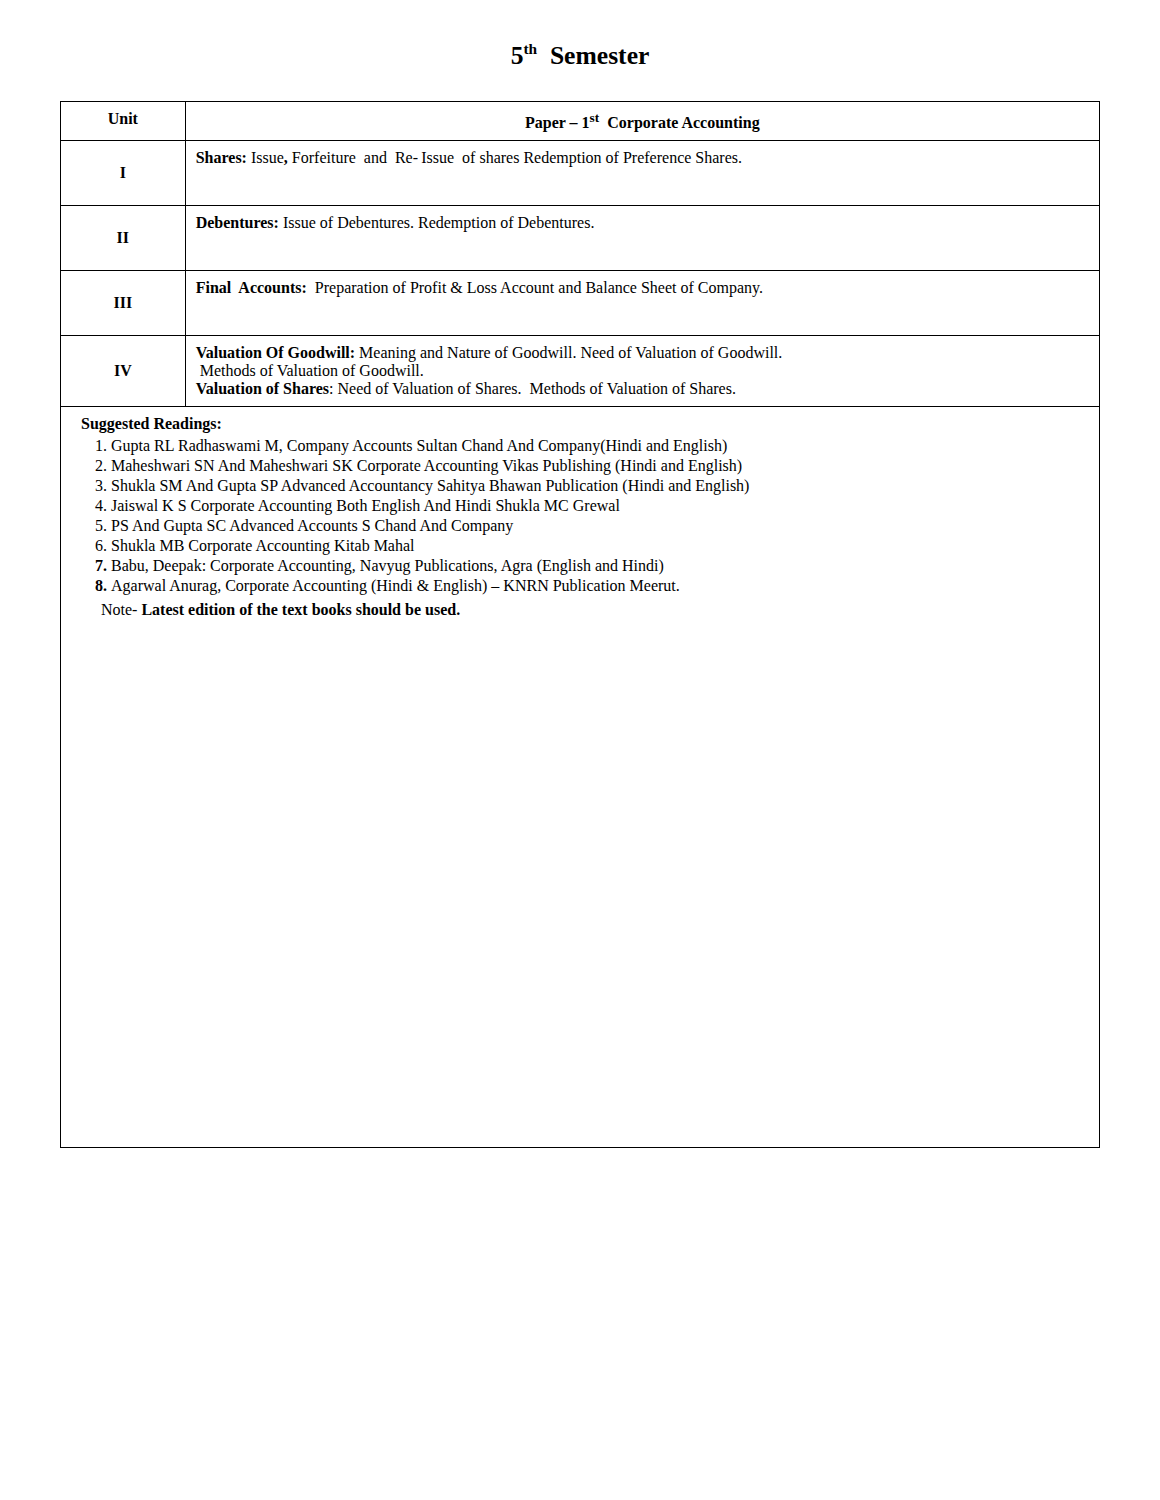5th Semester
| Unit | Paper – 1 st Corporate Accounting |
| --- | --- |
| I | Shares: Issue , Forfeiture and Re- Issue of shares Redemption of Preference Shares. |
| II | Debentures: Issue of Debentures. Redemption of Debentures. |
| III | Final Accounts: Preparation of Profit & Loss Account and Balance Sheet of Company. |
| IV | Valuation Of Goodwill: Meaning and Nature of Goodwill. Need of Valuation of Goodwill. Methods of Valuation of Goodwill. Valuation of Shares : Need of Valuation of Shares. Methods of Valuation of Shares. |
| Suggested Readings: Gupta RL Radhaswami M, Company Accounts Sultan Chand And Company(Hindi and English) Maheshwari SN And Maheshwari SK Corporate Accounting Vikas Publishing (Hindi and English) Shukla SM And Gupta SP Advanced Accountancy Sahitya Bhawan Publication (Hindi and English) Jaiswal K S Corporate Accounting Both English And Hindi Shukla MC Grewal PS And Gupta SC Advanced Accounts S Chand And Company Shukla MB Corporate Accounting Kitab Mahal Babu, Deepak: Corporate Accounting, Navyug Publications, Agra (English and Hindi) Agarwal Anurag, Corporate Accounting (Hindi & English) – KNRN Publication Meerut. Note- Latest edition of the text books should be used. |